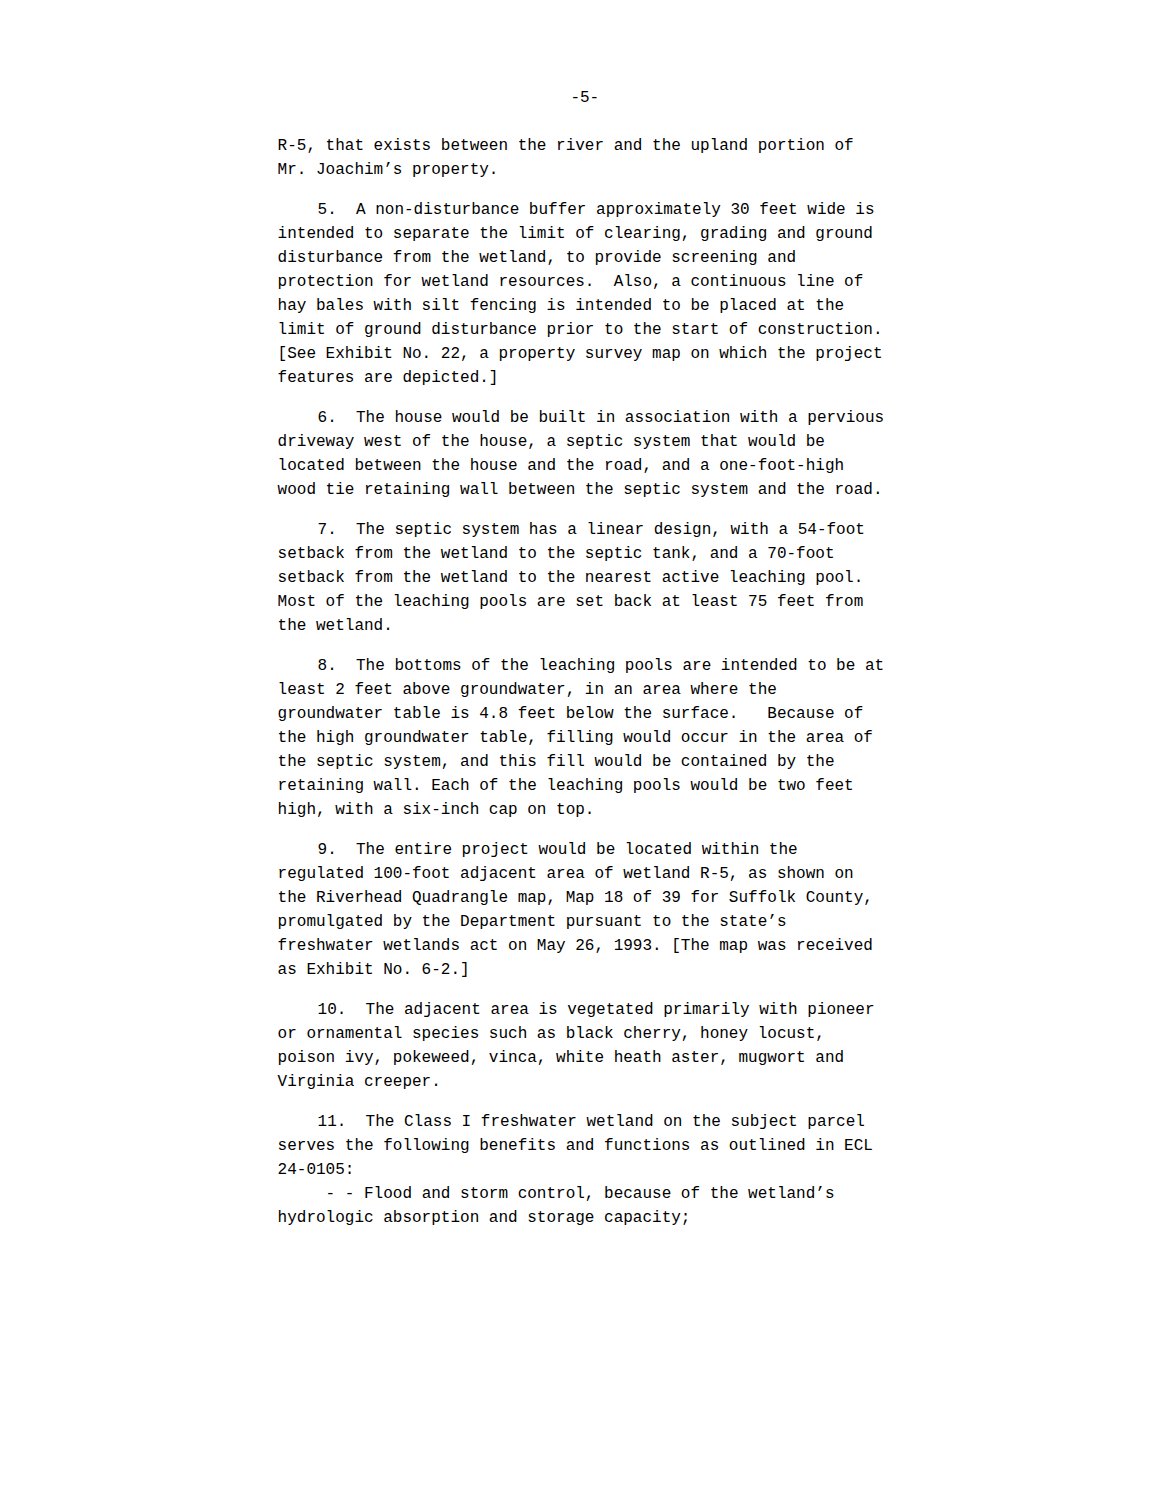-5-
R-5, that exists between the river and the upland portion of Mr. Joachim’s property.
5. A non-disturbance buffer approximately 30 feet wide is intended to separate the limit of clearing, grading and ground disturbance from the wetland, to provide screening and protection for wetland resources. Also, a continuous line of hay bales with silt fencing is intended to be placed at the limit of ground disturbance prior to the start of construction. [See Exhibit No. 22, a property survey map on which the project features are depicted.]
6. The house would be built in association with a pervious driveway west of the house, a septic system that would be located between the house and the road, and a one-foot-high wood tie retaining wall between the septic system and the road.
7. The septic system has a linear design, with a 54-foot setback from the wetland to the septic tank, and a 70-foot setback from the wetland to the nearest active leaching pool. Most of the leaching pools are set back at least 75 feet from the wetland.
8. The bottoms of the leaching pools are intended to be at least 2 feet above groundwater, in an area where the groundwater table is 4.8 feet below the surface. Because of the high groundwater table, filling would occur in the area of the septic system, and this fill would be contained by the retaining wall. Each of the leaching pools would be two feet high, with a six-inch cap on top.
9. The entire project would be located within the regulated 100-foot adjacent area of wetland R-5, as shown on the Riverhead Quadrangle map, Map 18 of 39 for Suffolk County, promulgated by the Department pursuant to the state’s freshwater wetlands act on May 26, 1993. [The map was received as Exhibit No. 6-2.]
10. The adjacent area is vegetated primarily with pioneer or ornamental species such as black cherry, honey locust, poison ivy, pokeweed, vinca, white heath aster, mugwort and Virginia creeper.
11. The Class I freshwater wetland on the subject parcel serves the following benefits and functions as outlined in ECL 24-0105: - - Flood and storm control, because of the wetland’s hydrologic absorption and storage capacity;